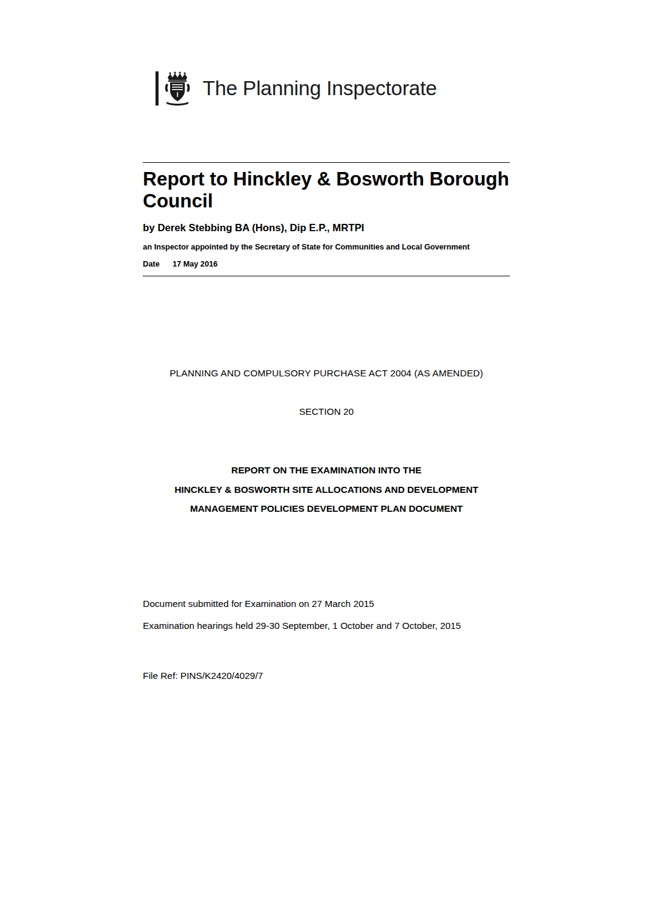The Planning Inspectorate
Report to Hinckley & Bosworth Borough Council
by Derek Stebbing BA (Hons), Dip E.P., MRTPI
an Inspector appointed by the Secretary of State for Communities and Local Government
Date 17 May 2016
PLANNING AND COMPULSORY PURCHASE ACT 2004 (AS AMENDED)
SECTION 20
REPORT ON THE EXAMINATION INTO THE HINCKLEY & BOSWORTH SITE ALLOCATIONS AND DEVELOPMENT MANAGEMENT POLICIES DEVELOPMENT PLAN DOCUMENT
Document submitted for Examination on 27 March 2015
Examination hearings held 29-30 September, 1 October and 7 October, 2015
File Ref: PINS/K2420/4029/7